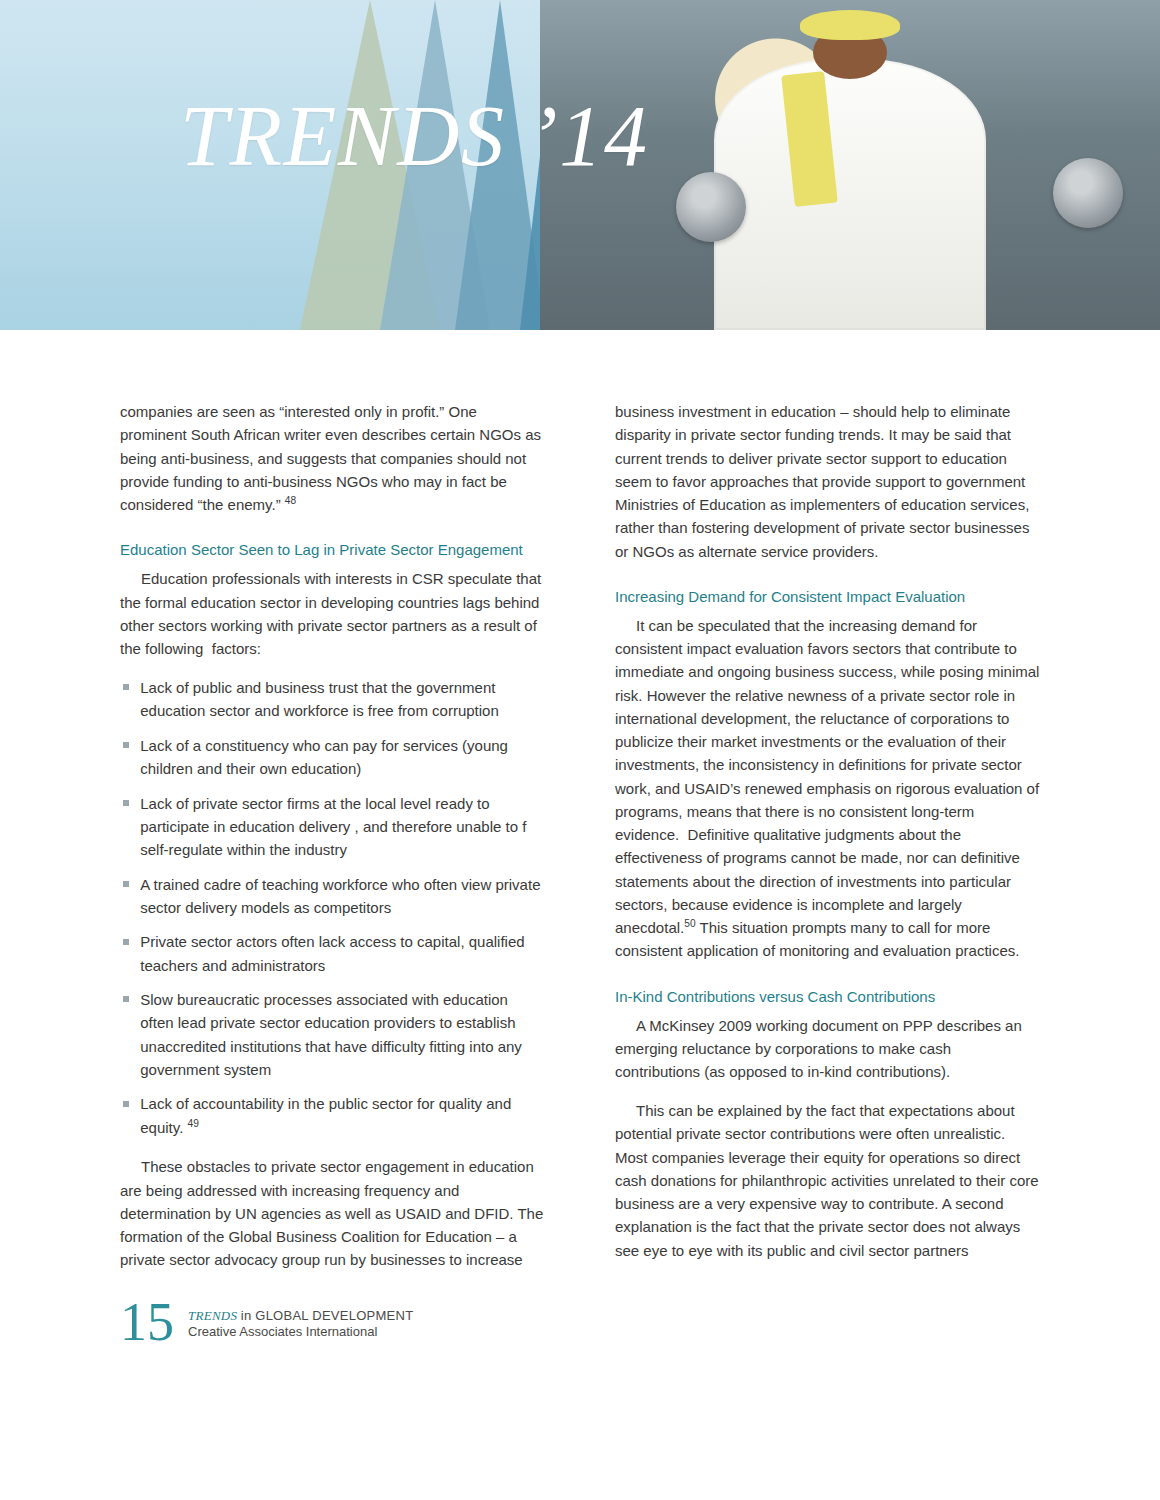TRENDS ’14
companies are seen as “interested only in profit.” One prominent South African writer even describes certain NGOs as being anti-business, and suggests that companies should not provide funding to anti-business NGOs who may in fact be considered “the enemy.” 48
Education Sector Seen to Lag in Private Sector Engagement
Education professionals with interests in CSR speculate that the formal education sector in developing countries lags behind other sectors working with private sector partners as a result of the following factors:
Lack of public and business trust that the government education sector and workforce is free from corruption
Lack of a constituency who can pay for services (young children and their own education)
Lack of private sector firms at the local level ready to participate in education delivery , and therefore unable to f self-regulate within the industry
A trained cadre of teaching workforce who often view private sector delivery models as competitors
Private sector actors often lack access to capital, qualified teachers and administrators
Slow bureaucratic processes associated with education often lead private sector education providers to establish unaccredited institutions that have difficulty fitting into any government system
Lack of accountability in the public sector for quality and equity. 49
These obstacles to private sector engagement in education are being addressed with increasing frequency and determination by UN agencies as well as USAID and DFID. The formation of the Global Business Coalition for Education – a private sector advocacy group run by businesses to increase business investment in education – should help to eliminate disparity in private sector funding trends. It may be said that current trends to deliver private sector support to education seem to favor approaches that provide support to government Ministries of Education as implementers of education services, rather than fostering development of private sector businesses or NGOs as alternate service providers.
Increasing Demand for Consistent Impact Evaluation
It can be speculated that the increasing demand for consistent impact evaluation favors sectors that contribute to immediate and ongoing business success, while posing minimal risk. However the relative newness of a private sector role in international development, the reluctance of corporations to publicize their market investments or the evaluation of their investments, the inconsistency in definitions for private sector work, and USAID’s renewed emphasis on rigorous evaluation of programs, means that there is no consistent long-term evidence. Definitive qualitative judgments about the effectiveness of programs cannot be made, nor can definitive statements about the direction of investments into particular sectors, because evidence is incomplete and largely anecdotal.50 This situation prompts many to call for more consistent application of monitoring and evaluation practices.
In-Kind Contributions versus Cash Contributions
A McKinsey 2009 working document on PPP describes an emerging reluctance by corporations to make cash contributions (as opposed to in-kind contributions).
This can be explained by the fact that expectations about potential private sector contributions were often unrealistic. Most companies leverage their equity for operations so direct cash donations for philanthropic activities unrelated to their core business are a very expensive way to contribute. A second explanation is the fact that the private sector does not always see eye to eye with its public and civil sector partners
15
TRENDS in GLOBAL DEVELOPMENT
Creative Associates International